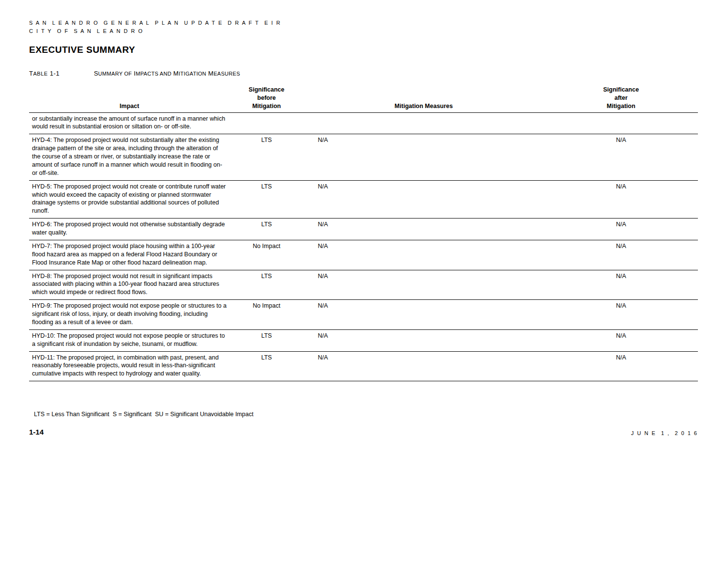S A N L E A N D R O G E N E R A L P L A N U P D A T E D R A F T E I R
C I T Y O F S A N L E A N D R O
EXECUTIVE SUMMARY
TABLE 1-1 SUMMARY OF IMPACTS AND MITIGATION MEASURES
| Impact | Significance before Mitigation | Mitigation Measures | Significance after Mitigation |
| --- | --- | --- | --- |
| or substantially increase the amount of surface runoff in a manner which would result in substantial erosion or siltation on- or off-site. | | | |
| HYD-4: The proposed project would not substantially alter the existing drainage pattern of the site or area, including through the alteration of the course of a stream or river, or substantially increase the rate or amount of surface runoff in a manner which would result in flooding on- or off-site. | LTS | N/A | N/A |
| HYD-5: The proposed project would not create or contribute runoff water which would exceed the capacity of existing or planned stormwater drainage systems or provide substantial additional sources of polluted runoff. | LTS | N/A | N/A |
| HYD-6: The proposed project would not otherwise substantially degrade water quality. | LTS | N/A | N/A |
| HYD-7: The proposed project would place housing within a 100-year flood hazard area as mapped on a federal Flood Hazard Boundary or Flood Insurance Rate Map or other flood hazard delineation map. | No Impact | N/A | N/A |
| HYD-8: The proposed project would not result in significant impacts associated with placing within a 100-year flood hazard area structures which would impede or redirect flood flows. | LTS | N/A | N/A |
| HYD-9: The proposed project would not expose people or structures to a significant risk of loss, injury, or death involving flooding, including flooding as a result of a levee or dam. | No Impact | N/A | N/A |
| HYD-10: The proposed project would not expose people or structures to a significant risk of inundation by seiche, tsunami, or mudflow. | LTS | N/A | N/A |
| HYD-11: The proposed project, in combination with past, present, and reasonably foreseeable projects, would result in less-than-significant cumulative impacts with respect to hydrology and water quality. | LTS | N/A | N/A |
LTS = Less Than Significant S = Significant SU = Significant Unavoidable Impact
1-14
J U N E 1 , 2 0 1 6